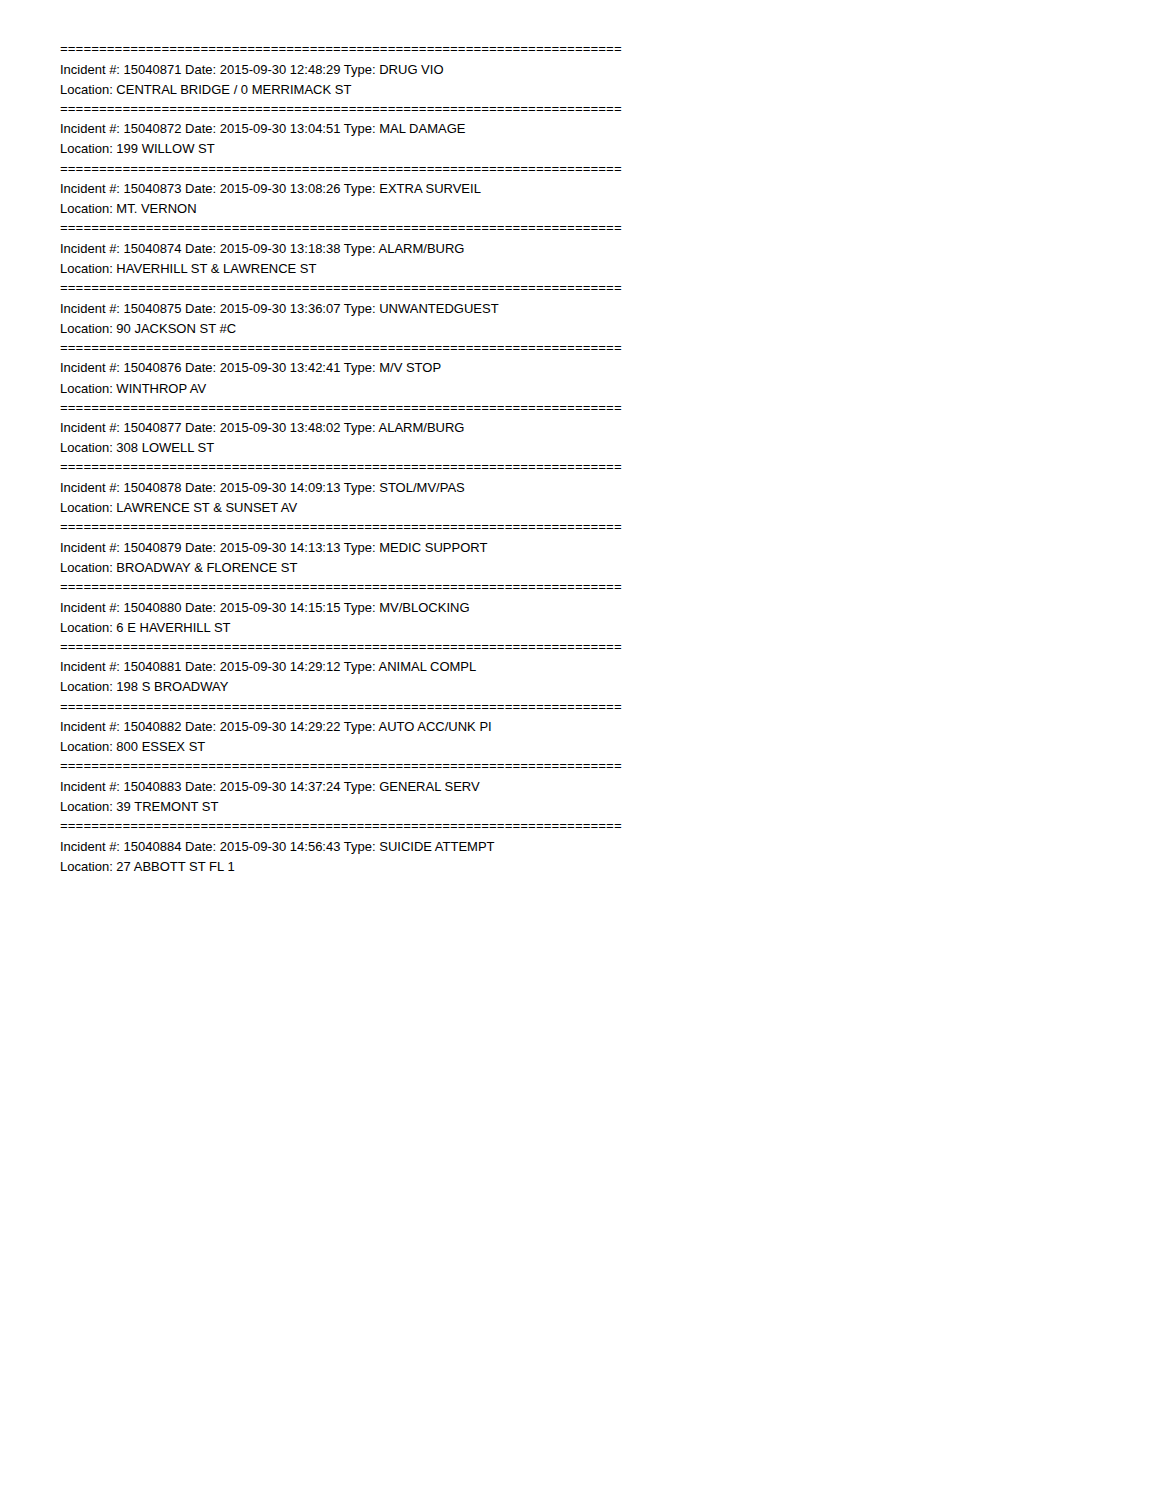========================================================================
Incident #: 15040871 Date: 2015-09-30 12:48:29 Type: DRUG VIO
Location: CENTRAL BRIDGE / 0 MERRIMACK ST
========================================================================
Incident #: 15040872 Date: 2015-09-30 13:04:51 Type: MAL DAMAGE
Location: 199 WILLOW ST
========================================================================
Incident #: 15040873 Date: 2015-09-30 13:08:26 Type: EXTRA SURVEIL
Location: MT. VERNON
========================================================================
Incident #: 15040874 Date: 2015-09-30 13:18:38 Type: ALARM/BURG
Location: HAVERHILL ST & LAWRENCE ST
========================================================================
Incident #: 15040875 Date: 2015-09-30 13:36:07 Type: UNWANTEDGUEST
Location: 90 JACKSON ST #C
========================================================================
Incident #: 15040876 Date: 2015-09-30 13:42:41 Type: M/V STOP
Location: WINTHROP AV
========================================================================
Incident #: 15040877 Date: 2015-09-30 13:48:02 Type: ALARM/BURG
Location: 308 LOWELL ST
========================================================================
Incident #: 15040878 Date: 2015-09-30 14:09:13 Type: STOL/MV/PAS
Location: LAWRENCE ST & SUNSET AV
========================================================================
Incident #: 15040879 Date: 2015-09-30 14:13:13 Type: MEDIC SUPPORT
Location: BROADWAY & FLORENCE ST
========================================================================
Incident #: 15040880 Date: 2015-09-30 14:15:15 Type: MV/BLOCKING
Location: 6 E HAVERHILL ST
========================================================================
Incident #: 15040881 Date: 2015-09-30 14:29:12 Type: ANIMAL COMPL
Location: 198 S BROADWAY
========================================================================
Incident #: 15040882 Date: 2015-09-30 14:29:22 Type: AUTO ACC/UNK PI
Location: 800 ESSEX ST
========================================================================
Incident #: 15040883 Date: 2015-09-30 14:37:24 Type: GENERAL SERV
Location: 39 TREMONT ST
========================================================================
Incident #: 15040884 Date: 2015-09-30 14:56:43 Type: SUICIDE ATTEMPT
Location: 27 ABBOTT ST FL 1